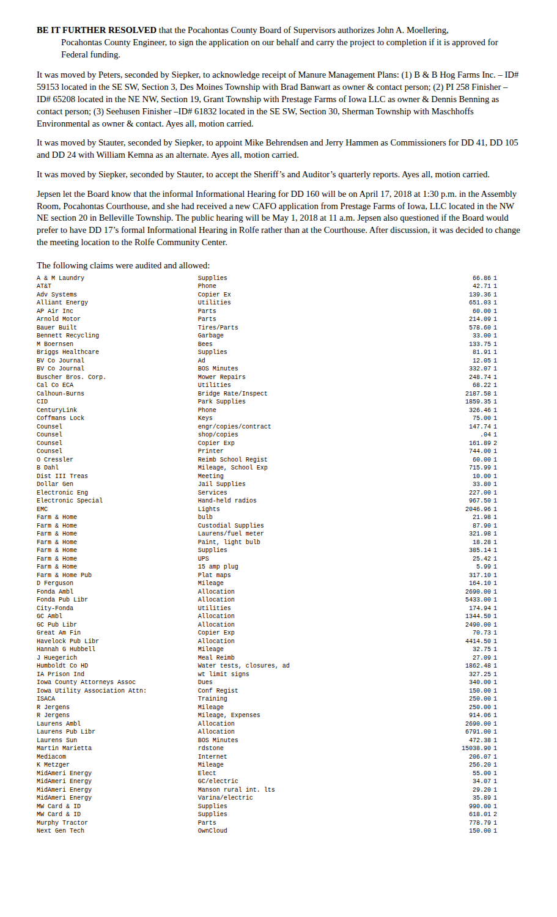BE IT FURTHER RESOLVED that the Pocahontas County Board of Supervisors authorizes John A. Moellering, Pocahontas County Engineer, to sign the application on our behalf and carry the project to completion if it is approved for Federal funding.
It was moved by Peters, seconded by Siepker, to acknowledge receipt of Manure Management Plans: (1) B & B Hog Farms Inc. – ID# 59153 located in the SE SW, Section 3, Des Moines Township with Brad Banwart as owner & contact person; (2) PI 258 Finisher – ID# 65208 located in the NE NW, Section 19, Grant Township with Prestage Farms of Iowa LLC as owner & Dennis Benning as contact person; (3) Seehusen Finisher –ID# 61832 located in the SE SW, Section 30, Sherman Township with Maschhoffs Environmental as owner & contact. Ayes all, motion carried.
It was moved by Stauter, seconded by Siepker, to appoint Mike Behrendsen and Jerry Hammen as Commissioners for DD 41, DD 105 and DD 24 with William Kemna as an alternate. Ayes all, motion carried.
It was moved by Siepker, seconded by Stauter, to accept the Sheriff’s and Auditor’s quarterly reports. Ayes all, motion carried.
Jepsen let the Board know that the informal Informational Hearing for DD 160 will be on April 17, 2018 at 1:30 p.m. in the Assembly Room, Pocahontas Courthouse, and she had received a new CAFO application from Prestage Farms of Iowa, LLC located in the NW NE section 20 in Belleville Township. The public hearing will be May 1, 2018 at 11 a.m. Jepsen also questioned if the Board would prefer to have DD 17’s formal Informational Hearing in Rolfe rather than at the Courthouse. After discussion, it was decided to change the meeting location to the Rolfe Community Center.
The following claims were audited and allowed:
| A & M Laundry | Supplies | 66.86 | 1 |
| AT&T | Phone | 42.71 | 1 |
| Adv Systems | Copier Ex | 139.36 | 1 |
| Alliant Energy | Utilities | 651.03 | 1 |
| AP Air Inc | Parts | 60.00 | 1 |
| Arnold Motor | Parts | 214.09 | 1 |
| Bauer Built | Tires/Parts | 578.60 | 1 |
| Bennett Recycling | Garbage | 33.00 | 1 |
| M Boernsen | Bees | 133.75 | 1 |
| Briggs Healthcare | Supplies | 81.91 | 1 |
| BV Co Journal | Ad | 12.05 | 1 |
| BV Co Journal | BOS Minutes | 332.07 | 1 |
| Buscher Bros. Corp. | Mower Repairs | 248.74 | 1 |
| Cal Co ECA | Utilities | 68.22 | 1 |
| Calhoun-Burns | Bridge Rate/Inspect | 2187.58 | 1 |
| CID | Park Supplies | 1859.35 | 1 |
| CenturyLink | Phone | 326.46 | 1 |
| Coffmans Lock | Keys | 75.00 | 1 |
| Counsel | engr/copies/contract | 147.74 | 1 |
| Counsel | shop/copies | .04 | 1 |
| Counsel | Copier Exp | 161.89 | 2 |
| Counsel | Printer | 744.00 | 1 |
| O Cressler | Reimb School Regist | 60.00 | 1 |
| B Dahl | Mileage, School Exp | 715.99 | 1 |
| Dist III Treas | Meeting | 10.00 | 1 |
| Dollar Gen | Jail Supplies | 33.80 | 1 |
| Electronic Eng | Services | 227.00 | 1 |
| Electronic Special | Hand-held radios | 967.50 | 1 |
| EMC | Lights | 2046.96 | 1 |
| Farm & Home | bulb | 21.98 | 1 |
| Farm & Home | Custodial Supplies | 87.90 | 1 |
| Farm & Home | Laurens/fuel meter | 321.98 | 1 |
| Farm & Home | Paint, light bulb | 18.28 | 1 |
| Farm & Home | Supplies | 385.14 | 1 |
| Farm & Home | UPS | 25.42 | 1 |
| Farm & Home | 15 amp plug | 5.99 | 1 |
| Farm & Home Pub | Plat maps | 317.10 | 1 |
| D Ferguson | Mileage | 164.10 | 1 |
| Fonda Ambl | Allocation | 2690.00 | 1 |
| Fonda Pub Libr | Allocation | 5433.00 | 1 |
| City-Fonda | Utilities | 174.94 | 1 |
| GC Ambl | Allocation | 1344.50 | 1 |
| GC Pub Libr | Allocation | 2490.00 | 1 |
| Great Am Fin | Copier Exp | 70.73 | 1 |
| Havelock Pub Libr | Allocation | 4414.50 | 1 |
| Hannah G Hubbell | Mileage | 32.75 | 1 |
| J Huegerich | Meal Reimb | 27.09 | 1 |
| Humboldt Co HD | Water tests, closures, ad | 1862.48 | 1 |
| IA Prison Ind | wt limit signs | 327.25 | 1 |
| Iowa County Attorneys Assoc | Dues | 340.00 | 1 |
| Iowa Utility Association Attn: | Conf Regist | 150.00 | 1 |
| ISACA | Training | 250.00 | 1 |
| R Jergens | Mileage | 250.00 | 1 |
| R Jergens | Mileage, Expenses | 914.06 | 1 |
| Laurens Ambl | Allocation | 2690.00 | 1 |
| Laurens Pub Libr | Allocation | 6791.00 | 1 |
| Laurens Sun | BOS Minutes | 472.38 | 1 |
| Martin Marietta | rdstone | 15038.90 | 1 |
| Mediacom | Internet | 206.07 | 1 |
| K Metzger | Mileage | 256.20 | 1 |
| MidAmeri Energy | Elect | 55.00 | 1 |
| MidAmeri Energy | GC/electric | 34.07 | 1 |
| MidAmeri Energy | Manson rural int. lts | 29.20 | 1 |
| MidAmeri Energy | Varina/electric | 35.89 | 1 |
| MW Card & ID | Supplies | 990.00 | 1 |
| MW Card & ID | Supplies | 618.01 | 2 |
| Murphy Tractor | Parts | 778.79 | 1 |
| Next Gen Tech | OwnCloud | 150.00 | 1 |